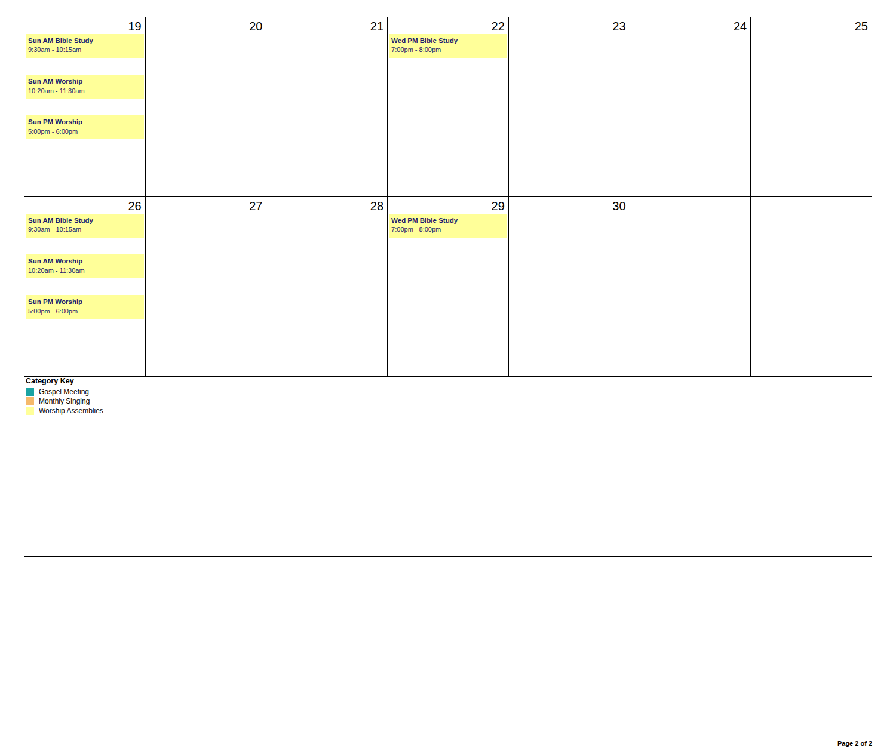| 19 Sun AM Bible Study 9:30am - 10:15am Sun AM Worship 10:20am - 11:30am Sun PM Worship 5:00pm - 6:00pm | 20 | 21 | 22 Wed PM Bible Study 7:00pm - 8:00pm | 23 | 24 | 25 |
| 26 Sun AM Bible Study 9:30am - 10:15am Sun AM Worship 10:20am - 11:30am Sun PM Worship 5:00pm - 6:00pm | 27 | 28 | 29 Wed PM Bible Study 7:00pm - 8:00pm | 30 | | |
| Category Key Gospel Meeting Monthly Singing Worship Assemblies |
Page 2 of 2